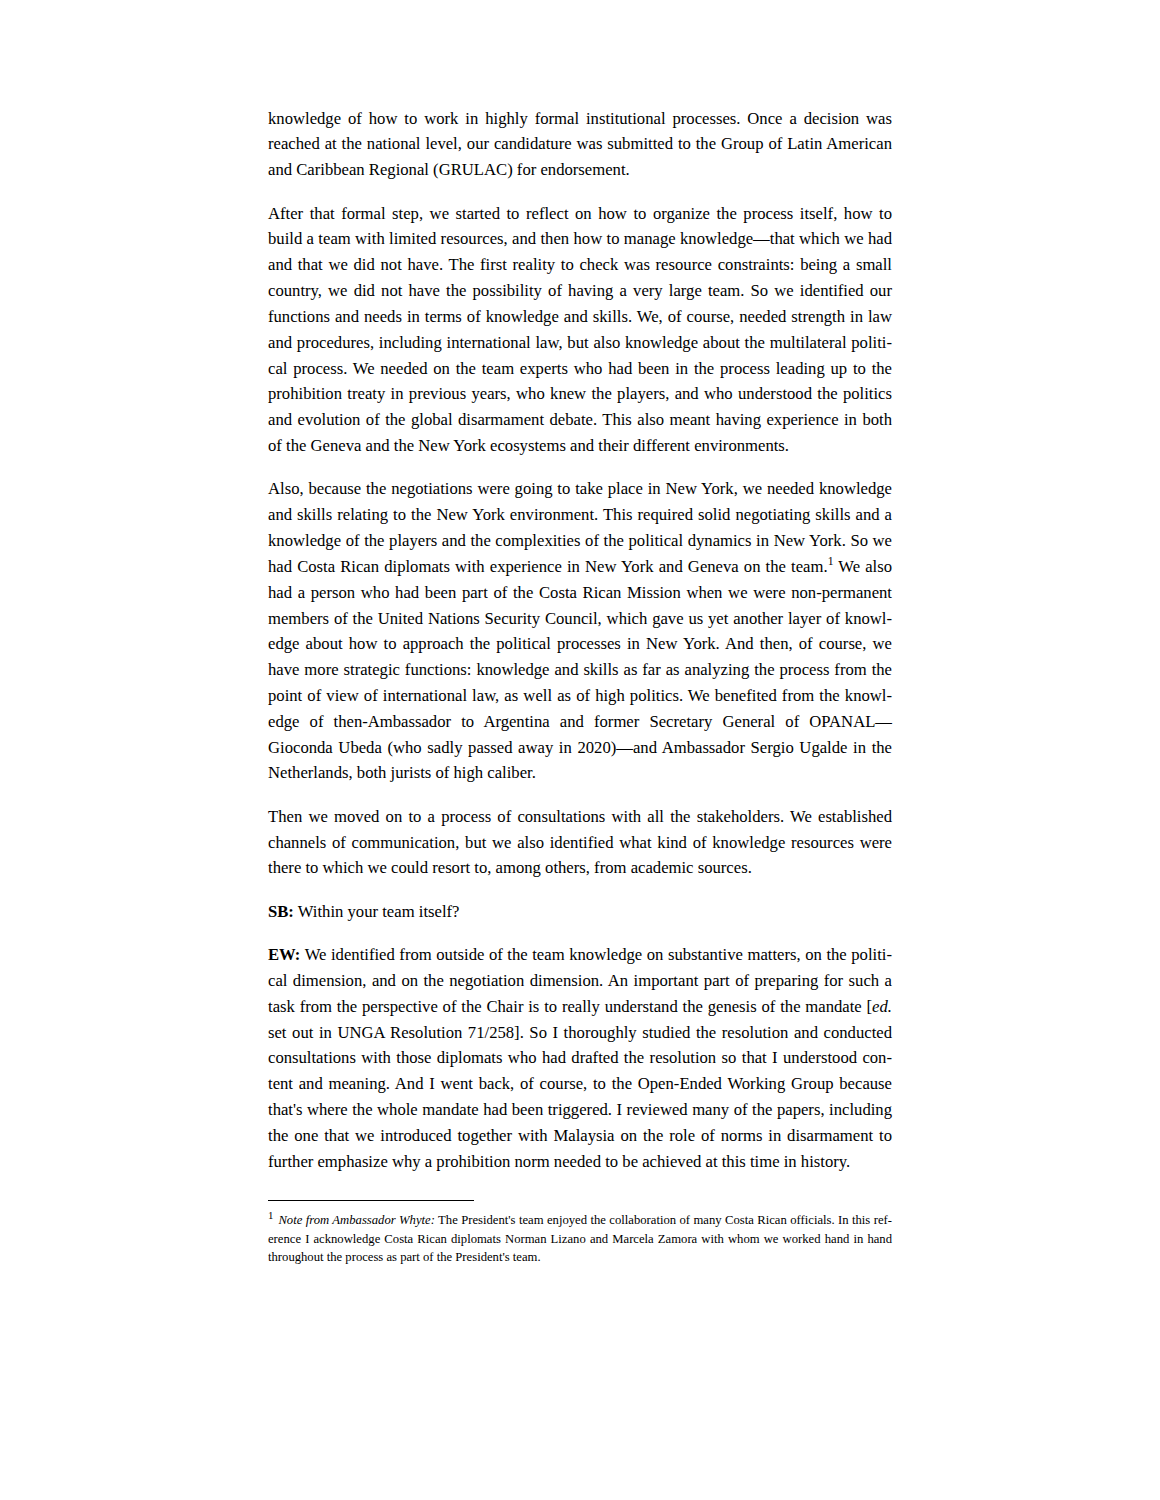knowledge of how to work in highly formal institutional processes. Once a decision was reached at the national level, our candidature was submitted to the Group of Latin American and Caribbean Regional (GRULAC) for endorsement.
After that formal step, we started to reflect on how to organize the process itself, how to build a team with limited resources, and then how to manage knowledge—that which we had and that we did not have. The first reality to check was resource constraints: being a small country, we did not have the possibility of having a very large team. So we identified our functions and needs in terms of knowledge and skills. We, of course, needed strength in law and procedures, including international law, but also knowledge about the multilateral political process. We needed on the team experts who had been in the process leading up to the prohibition treaty in previous years, who knew the players, and who understood the politics and evolution of the global disarmament debate. This also meant having experience in both of the Geneva and the New York ecosystems and their different environments.
Also, because the negotiations were going to take place in New York, we needed knowledge and skills relating to the New York environment. This required solid negotiating skills and a knowledge of the players and the complexities of the political dynamics in New York. So we had Costa Rican diplomats with experience in New York and Geneva on the team.1 We also had a person who had been part of the Costa Rican Mission when we were non-permanent members of the United Nations Security Council, which gave us yet another layer of knowledge about how to approach the political processes in New York. And then, of course, we have more strategic functions: knowledge and skills as far as analyzing the process from the point of view of international law, as well as of high politics. We benefited from the knowledge of then-Ambassador to Argentina and former Secretary General of OPANAL—Gioconda Ubeda (who sadly passed away in 2020)—and Ambassador Sergio Ugalde in the Netherlands, both jurists of high caliber.
Then we moved on to a process of consultations with all the stakeholders. We established channels of communication, but we also identified what kind of knowledge resources were there to which we could resort to, among others, from academic sources.
SB: Within your team itself?
EW: We identified from outside of the team knowledge on substantive matters, on the political dimension, and on the negotiation dimension. An important part of preparing for such a task from the perspective of the Chair is to really understand the genesis of the mandate [ed. set out in UNGA Resolution 71/258]. So I thoroughly studied the resolution and conducted consultations with those diplomats who had drafted the resolution so that I understood content and meaning. And I went back, of course, to the Open-Ended Working Group because that's where the whole mandate had been triggered. I reviewed many of the papers, including the one that we introduced together with Malaysia on the role of norms in disarmament to further emphasize why a prohibition norm needed to be achieved at this time in history.
1 Note from Ambassador Whyte: The President's team enjoyed the collaboration of many Costa Rican officials. In this reference I acknowledge Costa Rican diplomats Norman Lizano and Marcela Zamora with whom we worked hand in hand throughout the process as part of the President's team.